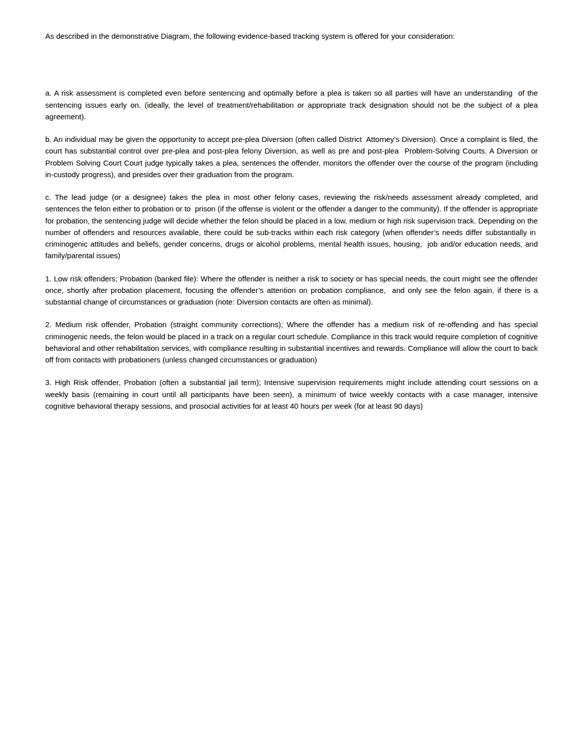As described in the demonstrative Diagram, the following evidence-based tracking system is offered for your consideration:
a. A risk assessment is completed even before sentencing and optimally before a plea is taken so all parties will have an understanding of the sentencing issues early on. (ideally, the level of treatment/rehabilitation or appropriate track designation should not be the subject of a plea agreement).
b. An individual may be given the opportunity to accept pre-plea Diversion (often called District Attorney’s Diversion). Once a complaint is filed, the court has substantial control over pre-plea and post-plea felony Diversion, as well as pre and post-plea Problem-Solving Courts. A Diversion or Problem Solving Court Court judge typically takes a plea, sentences the offender, monitors the offender over the course of the program (including in-custody progress), and presides over their graduation from the program.
c. The lead judge (or a designee) takes the plea in most other felony cases, reviewing the risk/needs assessment already completed, and sentences the felon either to probation or to prison (if the offense is violent or the offender a danger to the community). If the offender is appropriate for probation, the sentencing judge will decide whether the felon should be placed in a low, medium or high risk supervision track. Depending on the number of offenders and resources available, there could be sub-tracks within each risk category (when offender’s needs differ substantially in criminogenic attitudes and beliefs, gender concerns, drugs or alcohol problems, mental health issues, housing, job and/or education needs, and family/parental issues)
1. Low risk offenders; Probation (banked file): Where the offender is neither a risk to society or has special needs, the court might see the offender once, shortly after probation placement, focusing the offender’s attention on probation compliance, and only see the felon again, if there is a substantial change of circumstances or graduation (note: Diversion contacts are often as minimal).
2. Medium risk offender, Probation (straight community corrections); Where the offender has a medium risk of re-offending and has special criminogenic needs, the felon would be placed in a track on a regular court schedule. Compliance in this track would require completion of cognitive behavioral and other rehabilitation services, with compliance resulting in substantial incentives and rewards. Compliance will allow the court to back off from contacts with probationers (unless changed circumstances or graduation)
3. High Risk offender, Probation (often a substantial jail term); Intensive supervision requirements might include attending court sessions on a weekly basis (remaining in court until all participants have been seen), a minimum of twice weekly contacts with a case manager, intensive cognitive behavioral therapy sessions, and prosocial activities for at least 40 hours per week (for at least 90 days)